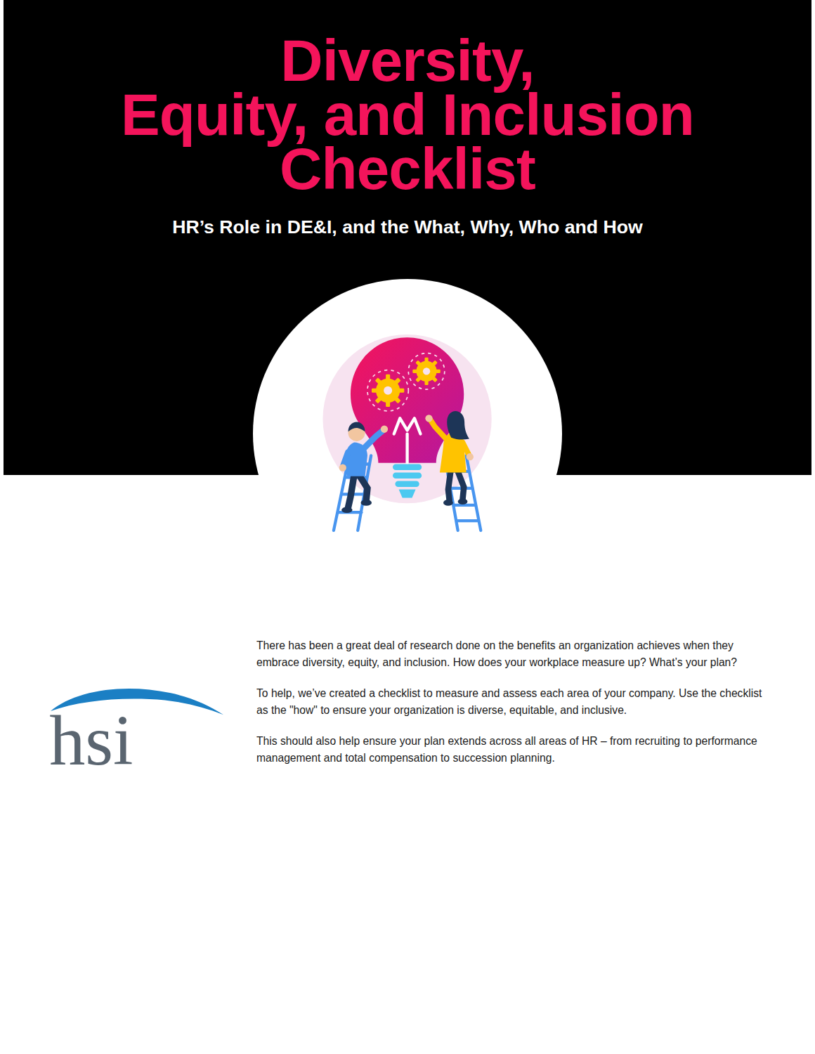Diversity,
Equity, and Inclusion
Checklist
HR’s Role in DE&I, and the What, Why, Who and How
hsi
There has been a great deal of research done on the benefits an organization achieves when they embrace diversity, equity, and inclusion. How does your workplace measure up? What’s your plan?
To help, we’ve created a checklist to measure and assess each area of your company. Use the checklist as the "how" to ensure your organization is diverse, equitable, and inclusive.
This should also help ensure your plan extends across all areas of HR – from recruiting to performance management and total compensation to succession planning.